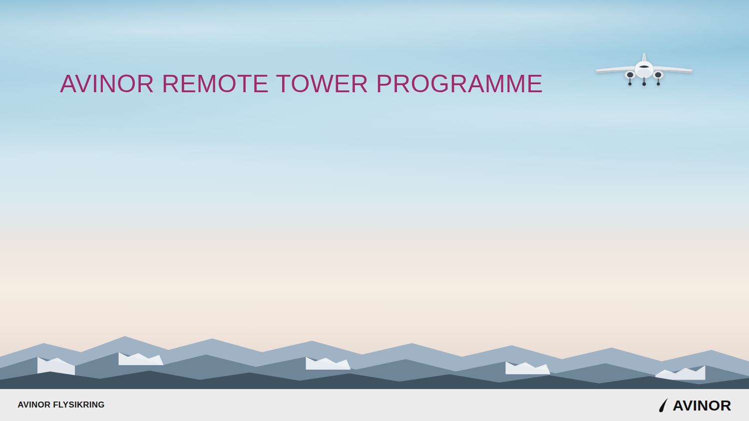AVINOR REMOTE TOWER PROGRAMME
AVINOR FLYSIKRING
AVINOR